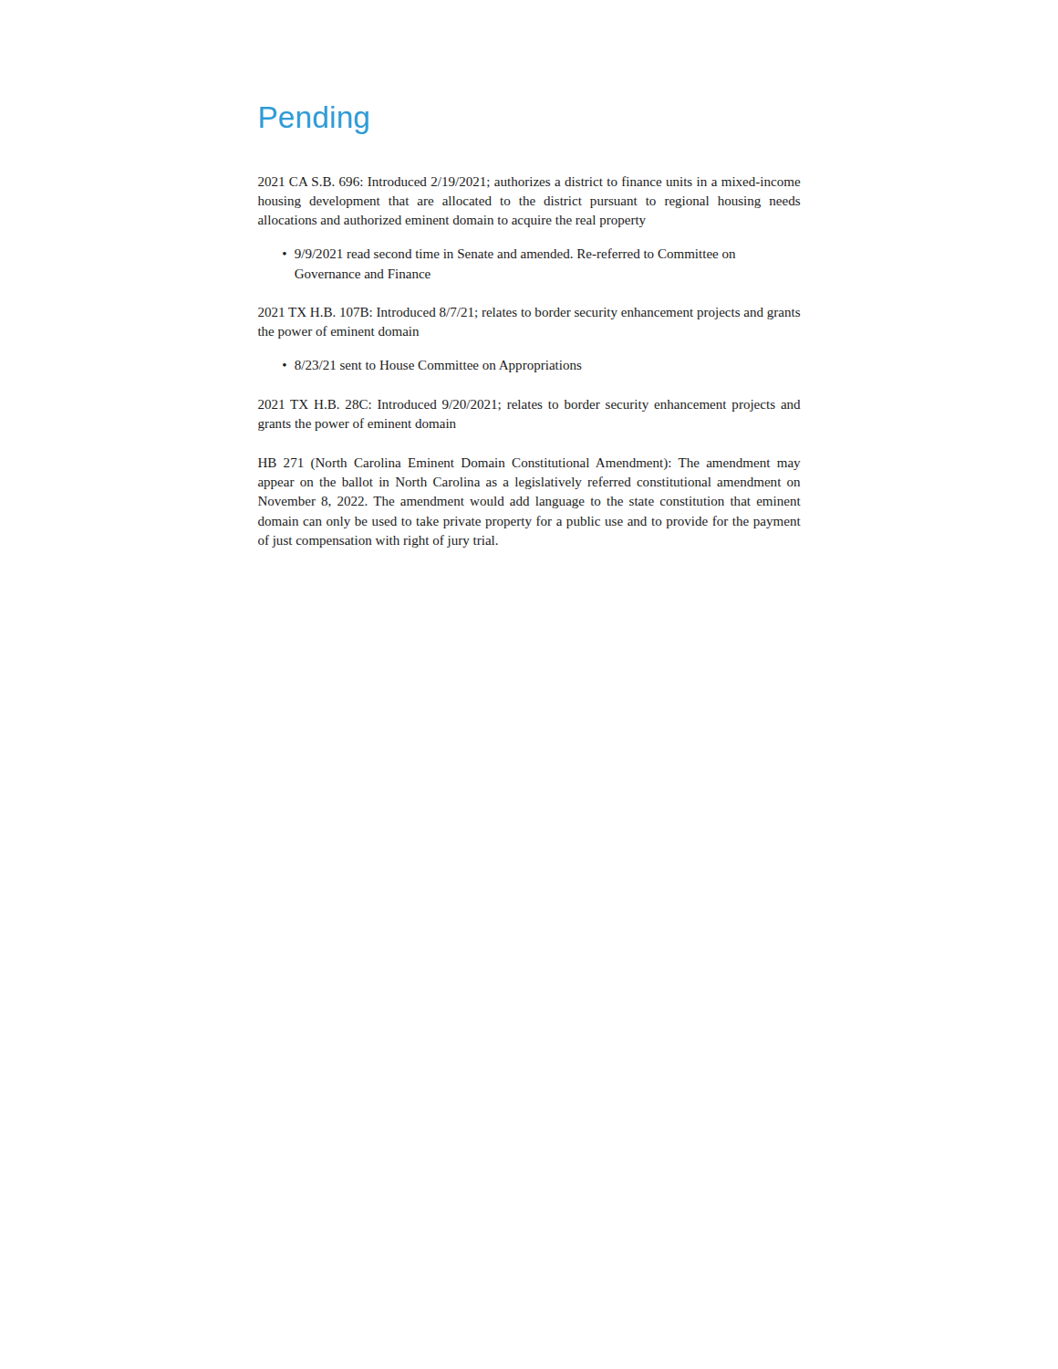Pending
2021 CA S.B. 696: Introduced 2/19/2021; authorizes a district to finance units in a mixed-income housing development that are allocated to the district pursuant to regional housing needs allocations and authorized eminent domain to acquire the real property
9/9/2021 read second time in Senate and amended. Re-referred to Committee on Governance and Finance
2021 TX H.B. 107B: Introduced 8/7/21; relates to border security enhancement projects and grants the power of eminent domain
8/23/21 sent to House Committee on Appropriations
2021 TX H.B. 28C: Introduced 9/20/2021; relates to border security enhancement projects and grants the power of eminent domain
HB 271 (North Carolina Eminent Domain Constitutional Amendment): The amendment may appear on the ballot in North Carolina as a legislatively referred constitutional amendment on November 8, 2022. The amendment would add language to the state constitution that eminent domain can only be used to take private property for a public use and to provide for the payment of just compensation with right of jury trial.